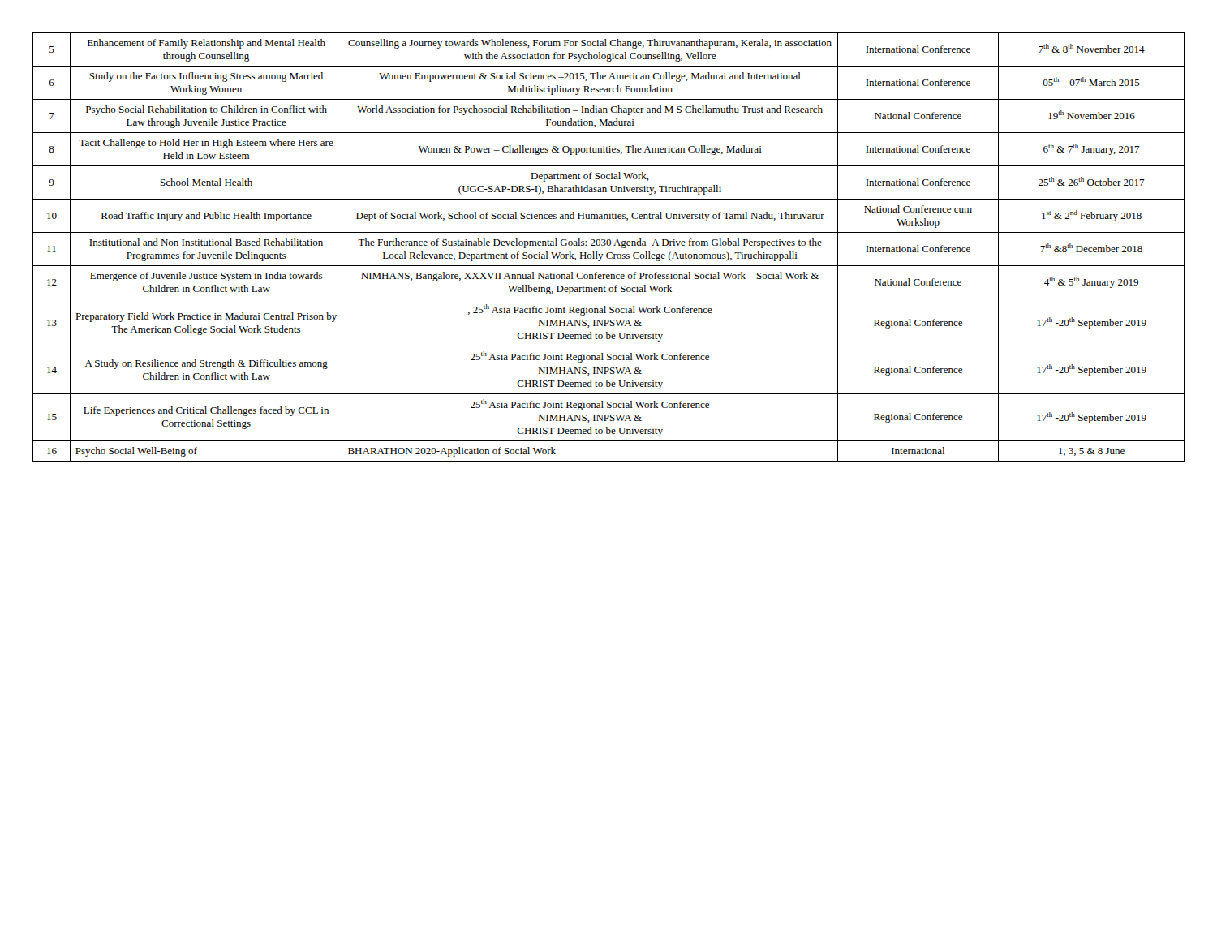| 5 | Enhancement of Family Relationship and Mental Health through Counselling | Counselling a Journey towards Wholeness, Forum For Social Change, Thiruvananthapuram, Kerala, in association with the Association for Psychological Counselling, Vellore | International Conference | 7 th & 8 th November 2014 |
| 6 | Study on the Factors Influencing Stress among Married Working Women | Women Empowerment & Social Sciences –2015, The American College, Madurai and International Multidisciplinary Research Foundation | International Conference | 05 th – 07 th March 2015 |
| 7 | Psycho Social Rehabilitation to Children in Conflict with Law through Juvenile Justice Practice | World Association for Psychosocial Rehabilitation – Indian Chapter and M S Chellamuthu Trust and Research Foundation, Madurai | National Conference | 19 th November 2016 |
| 8 | Tacit Challenge to Hold Her in High Esteem where Hers are Held in Low Esteem | Women & Power – Challenges & Opportunities, The American College, Madurai | International Conference | 6 th & 7 th January, 2017 |
| 9 | School Mental Health | Department of Social Work, (UGC-SAP-DRS-I), Bharathidasan University, Tiruchirappalli | International Conference | 25 th & 26 th October 2017 |
| 10 | Road Traffic Injury and Public Health Importance | Dept of Social Work, School of Social Sciences and Humanities, Central University of Tamil Nadu, Thiruvarur | National Conference cum Workshop | 1 st & 2 nd February 2018 |
| 11 | Institutional and Non Institutional Based Rehabilitation Programmes for Juvenile Delinquents | The Furtherance of Sustainable Developmental Goals: 2030 Agenda- A Drive from Global Perspectives to the Local Relevance, Department of Social Work, Holly Cross College (Autonomous), Tiruchirappalli | International Conference | 7 th &8 th December 2018 |
| 12 | Emergence of Juvenile Justice System in India towards Children in Conflict with Law | NIMHANS, Bangalore, XXXVII Annual National Conference of Professional Social Work – Social Work & Wellbeing, Department of Social Work | National Conference | 4 th & 5 th January 2019 |
| 13 | Preparatory Field Work Practice in Madurai Central Prison by The American College Social Work Students | , 25 th Asia Pacific Joint Regional Social Work Conference NIMHANS, INPSWA & CHRIST Deemed to be University | Regional Conference | 17 th -20 th September 2019 |
| 14 | A Study on Resilience and Strength & Difficulties among Children in Conflict with Law | 25 th Asia Pacific Joint Regional Social Work Conference NIMHANS, INPSWA & CHRIST Deemed to be University | Regional Conference | 17 th -20 th September 2019 |
| 15 | Life Experiences and Critical Challenges faced by CCL in Correctional Settings | 25 th Asia Pacific Joint Regional Social Work Conference NIMHANS, INPSWA & CHRIST Deemed to be University | Regional Conference | 17 th -20 th September 2019 |
| 16 | Psycho Social Well-Being of | BHARATHON 2020-Application of Social Work | International | 1, 3, 5 & 8 June |